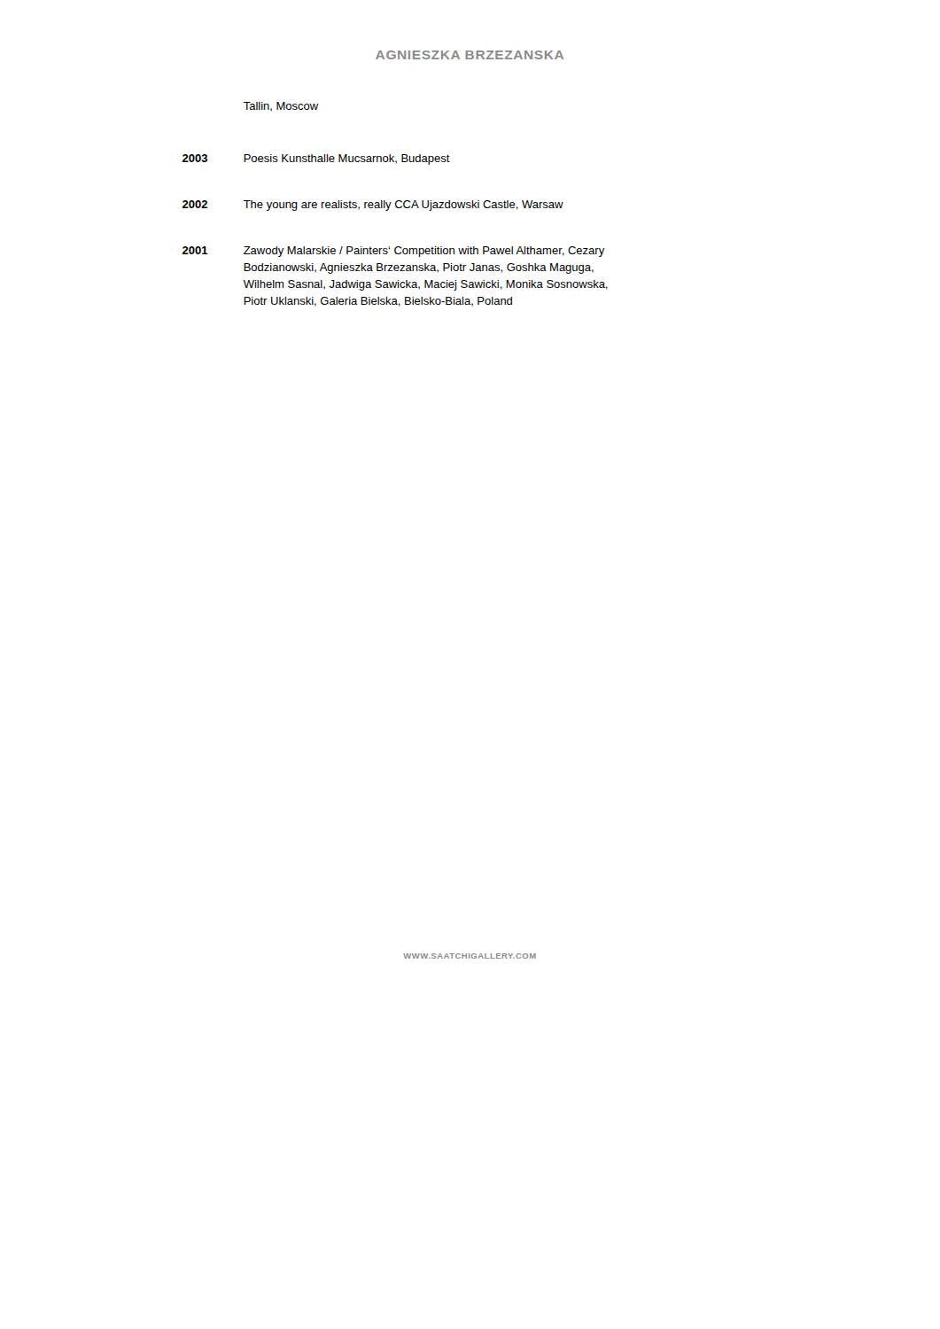AGNIESZKA BRZEZANSKA
Tallin, Moscow
2003
Poesis Kunsthalle Mucsarnok, Budapest
2002
The young are realists, really CCA Ujazdowski Castle, Warsaw
2001
Zawody Malarskie / Painters‘ Competition with Pawel Althamer, Cezary Bodzianowski, Agnieszka Brzezanska, Piotr Janas, Goshka Maguga, Wilhelm Sasnal, Jadwiga Sawicka, Maciej Sawicki, Monika Sosnowska, Piotr Uklanski, Galeria Bielska, Bielsko-Biala, Poland
WWW.SAATCHIGALLERY.COM